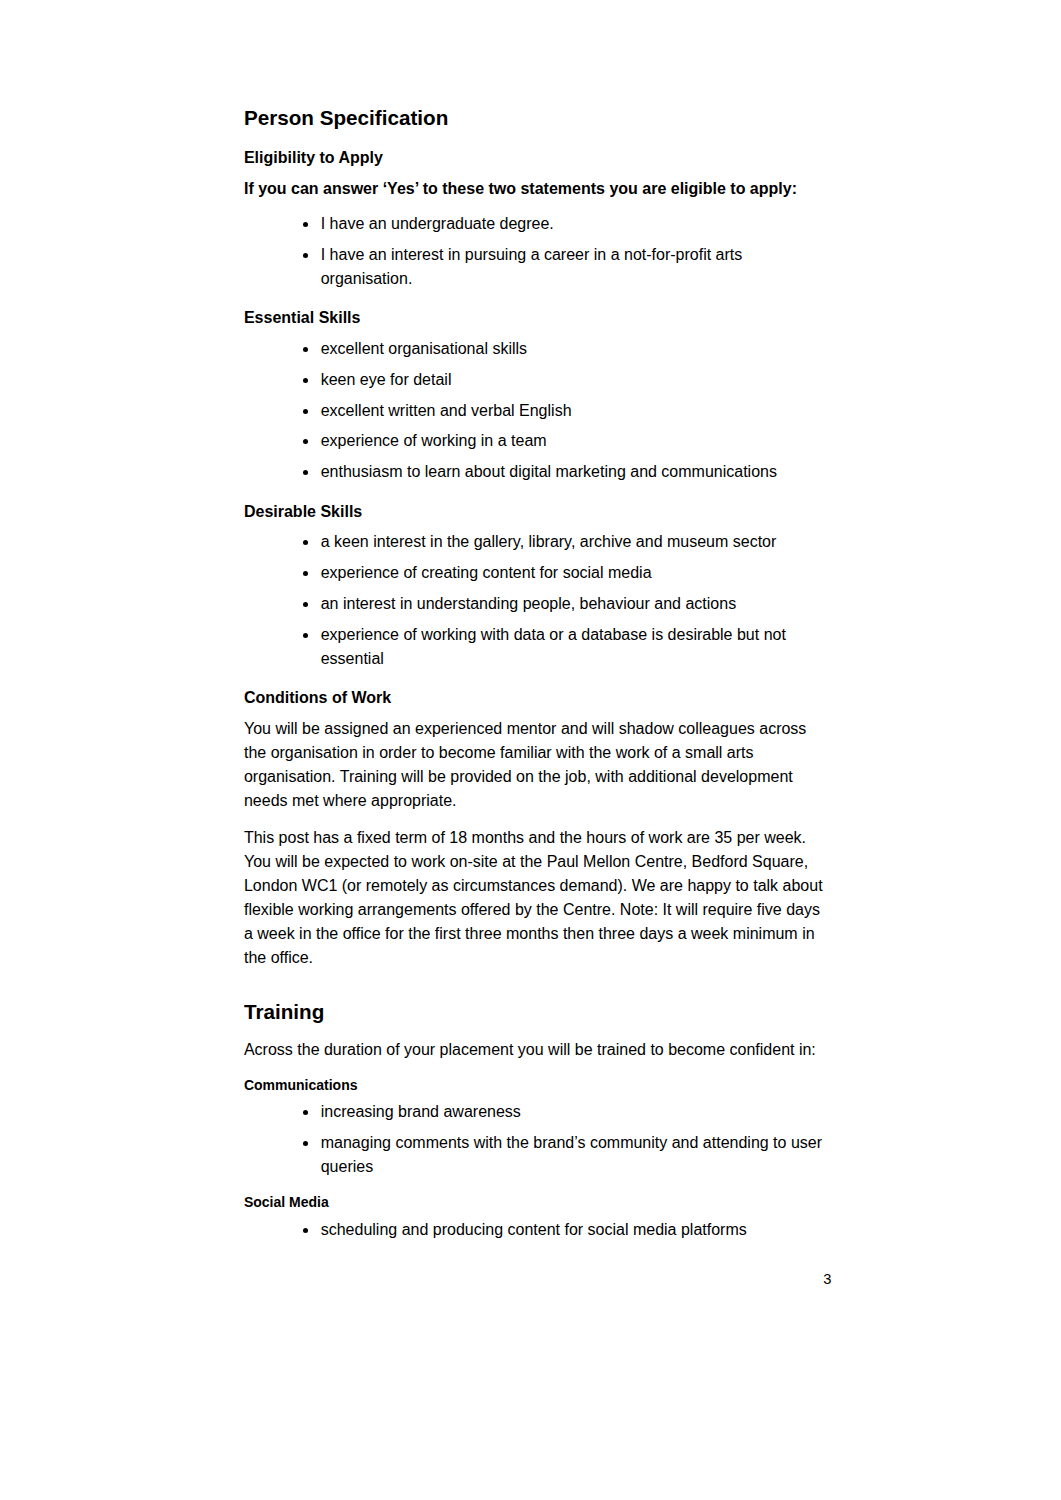Person Specification
Eligibility to Apply
If you can answer ‘Yes’ to these two statements you are eligible to apply:
I have an undergraduate degree.
I have an interest in pursuing a career in a not-for-profit arts organisation.
Essential Skills
excellent organisational skills
keen eye for detail
excellent written and verbal English
experience of working in a team
enthusiasm to learn about digital marketing and communications
Desirable Skills
a keen interest in the gallery, library, archive and museum sector
experience of creating content for social media
an interest in understanding people, behaviour and actions
experience of working with data or a database is desirable but not essential
Conditions of Work
You will be assigned an experienced mentor and will shadow colleagues across the organisation in order to become familiar with the work of a small arts organisation. Training will be provided on the job, with additional development needs met where appropriate.
This post has a fixed term of 18 months and the hours of work are 35 per week. You will be expected to work on-site at the Paul Mellon Centre, Bedford Square, London WC1 (or remotely as circumstances demand). We are happy to talk about flexible working arrangements offered by the Centre. Note: It will require five days a week in the office for the first three months then three days a week minimum in the office.
Training
Across the duration of your placement you will be trained to become confident in:
Communications
increasing brand awareness
managing comments with the brand’s community and attending to user queries
Social Media
scheduling and producing content for social media platforms
3